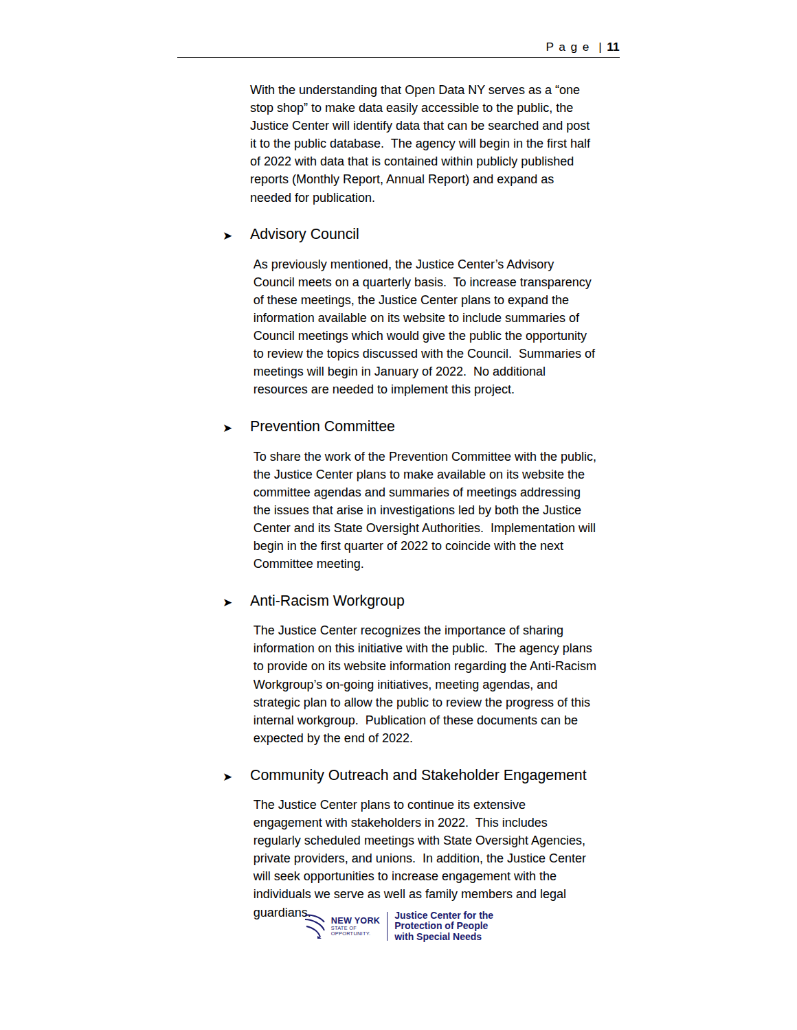P a g e | 11
With the understanding that Open Data NY serves as a “one stop shop” to make data easily accessible to the public, the Justice Center will identify data that can be searched and post it to the public database. The agency will begin in the first half of 2022 with data that is contained within publicly published reports (Monthly Report, Annual Report) and expand as needed for publication.
Advisory Council
As previously mentioned, the Justice Center’s Advisory Council meets on a quarterly basis. To increase transparency of these meetings, the Justice Center plans to expand the information available on its website to include summaries of Council meetings which would give the public the opportunity to review the topics discussed with the Council. Summaries of meetings will begin in January of 2022. No additional resources are needed to implement this project.
Prevention Committee
To share the work of the Prevention Committee with the public, the Justice Center plans to make available on its website the committee agendas and summaries of meetings addressing the issues that arise in investigations led by both the Justice Center and its State Oversight Authorities. Implementation will begin in the first quarter of 2022 to coincide with the next Committee meeting.
Anti-Racism Workgroup
The Justice Center recognizes the importance of sharing information on this initiative with the public. The agency plans to provide on its website information regarding the Anti-Racism Workgroup’s on-going initiatives, meeting agendas, and strategic plan to allow the public to review the progress of this internal workgroup. Publication of these documents can be expected by the end of 2022.
Community Outreach and Stakeholder Engagement
The Justice Center plans to continue its extensive engagement with stakeholders in 2022. This includes regularly scheduled meetings with State Oversight Agencies, private providers, and unions. In addition, the Justice Center will seek opportunities to increase engagement with the individuals we serve as well as family members and legal guardians.
NEW YORK
STATE OF
OPPORTUNITY.
Justice Center for the
Protection of People
with Special Needs